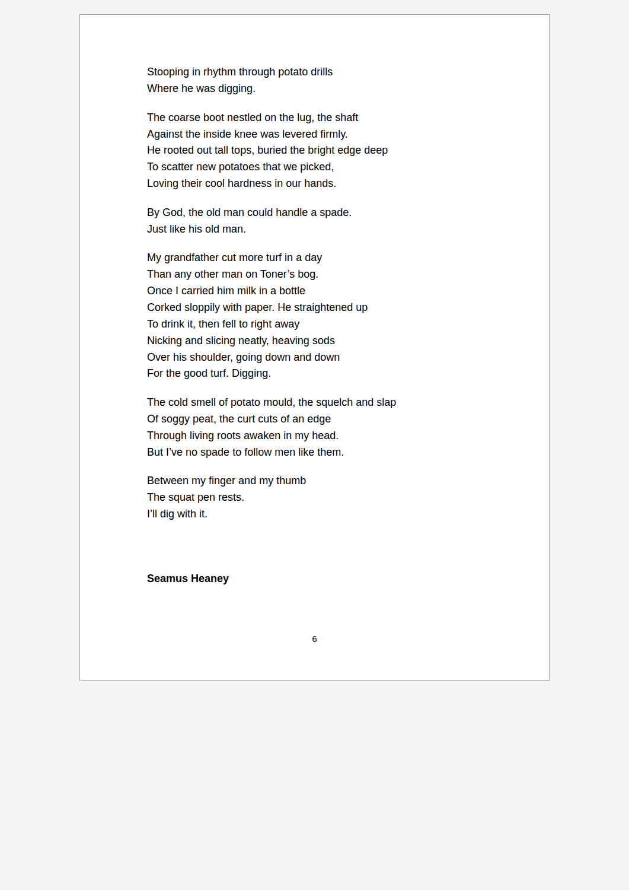Stooping in rhythm through potato drills
Where he was digging.
The coarse boot nestled on the lug, the shaft
Against the inside knee was levered firmly.
He rooted out tall tops, buried the bright edge deep
To scatter new potatoes that we picked,
Loving their cool hardness in our hands.
By God, the old man could handle a spade.
Just like his old man.
My grandfather cut more turf in a day
Than any other man on Toner’s bog.
Once I carried him milk in a bottle
Corked sloppily with paper. He straightened up
To drink it, then fell to right away
Nicking and slicing neatly, heaving sods
Over his shoulder, going down and down
For the good turf. Digging.
The cold smell of potato mould, the squelch and slap
Of soggy peat, the curt cuts of an edge
Through living roots awaken in my head.
But I’ve no spade to follow men like them.
Between my finger and my thumb
The squat pen rests.
I’ll dig with it.
Seamus Heaney
6